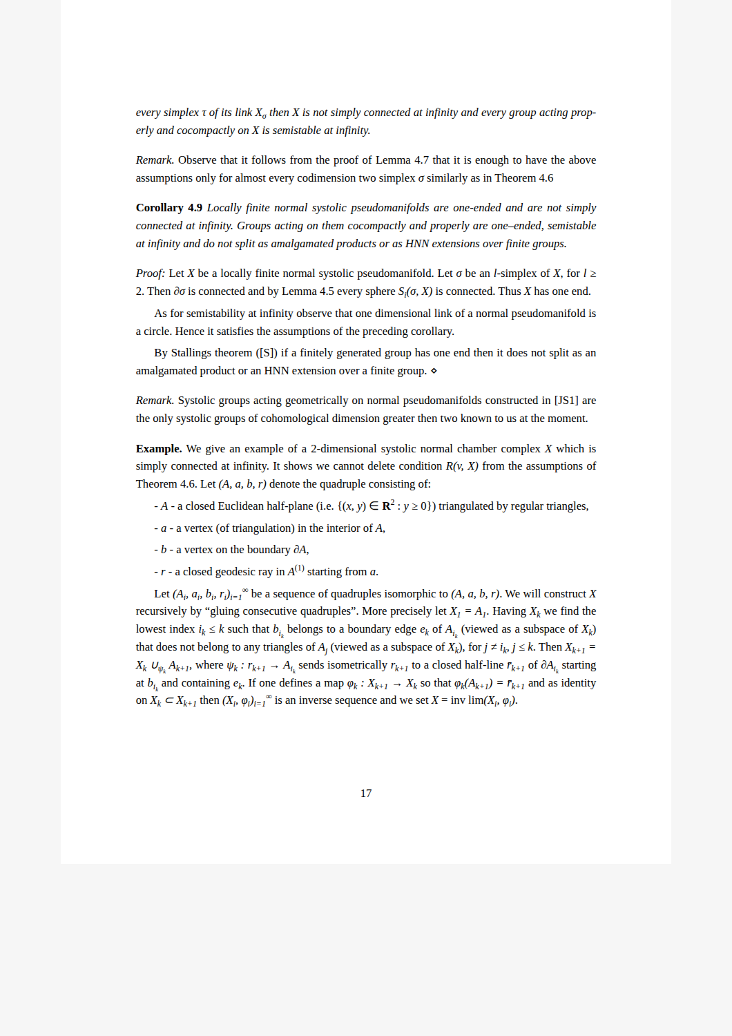every simplex τ of its link Xσ then X is not simply connected at infinity and every group acting properly and cocompactly on X is semistable at infinity.
Remark. Observe that it follows from the proof of Lemma 4.7 that it is enough to have the above assumptions only for almost every codimension two simplex σ similarly as in Theorem 4.6
Corollary 4.9 Locally finite normal systolic pseudomanifolds are one-ended and are not simply connected at infinity. Groups acting on them cocompactly and properly are one–ended, semistable at infinity and do not split as amalgamated products or as HNN extensions over finite groups.
Proof: Let X be a locally finite normal systolic pseudomanifold. Let σ be an l-simplex of X, for l ≥ 2. Then ∂σ is connected and by Lemma 4.5 every sphere Si(σ, X) is connected. Thus X has one end.
As for semistability at infinity observe that one dimensional link of a normal pseudomanifold is a circle. Hence it satisfies the assumptions of the preceding corollary.
By Stallings theorem ([S]) if a finitely generated group has one end then it does not split as an amalgamated product or an HNN extension over a finite group. ⋄
Remark. Systolic groups acting geometrically on normal pseudomanifolds constructed in [JS1] are the only systolic groups of cohomological dimension greater then two known to us at the moment.
Example. We give an example of a 2-dimensional systolic normal chamber complex X which is simply connected at infinity. It shows we cannot delete condition R(v, X) from the assumptions of Theorem 4.6. Let (A, a, b, r) denote the quadruple consisting of:
- A - a closed Euclidean half-plane (i.e. {(x, y) ∈ R2 : y ≥ 0}) triangulated by regular triangles,
- a - a vertex (of triangulation) in the interior of A,
- b - a vertex on the boundary ∂A,
- r - a closed geodesic ray in A(1) starting from a.
Let (Ai, ai, bi, ri)i=1∞ be a sequence of quadruples isomorphic to (A, a, b, r). We will construct X recursively by “gluing consecutive quadruples”. More precisely let X1 = A1. Having Xk we find the lowest index ik ≤ k such that bik belongs to a boundary edge ek of Aik (viewed as a subspace of Xk) that does not belong to any triangles of Aj (viewed as a subspace of Xk), for j ≠ ik, j ≤ k. Then Xk+1 = Xk ∪ψk Ak+1, where ψk : rk+1 → Aik sends isometrically rk+1 to a closed half-line r̄k+1 of ∂Aik starting at bik and containing ek. If one defines a map φk : Xk+1 → Xk so that φk(Ak+1) = r̄k+1 and as identity on Xk ⊂ Xk+1 then (Xi, φi)i=1∞ is an inverse sequence and we set X = inv lim(Xi, φi).
17